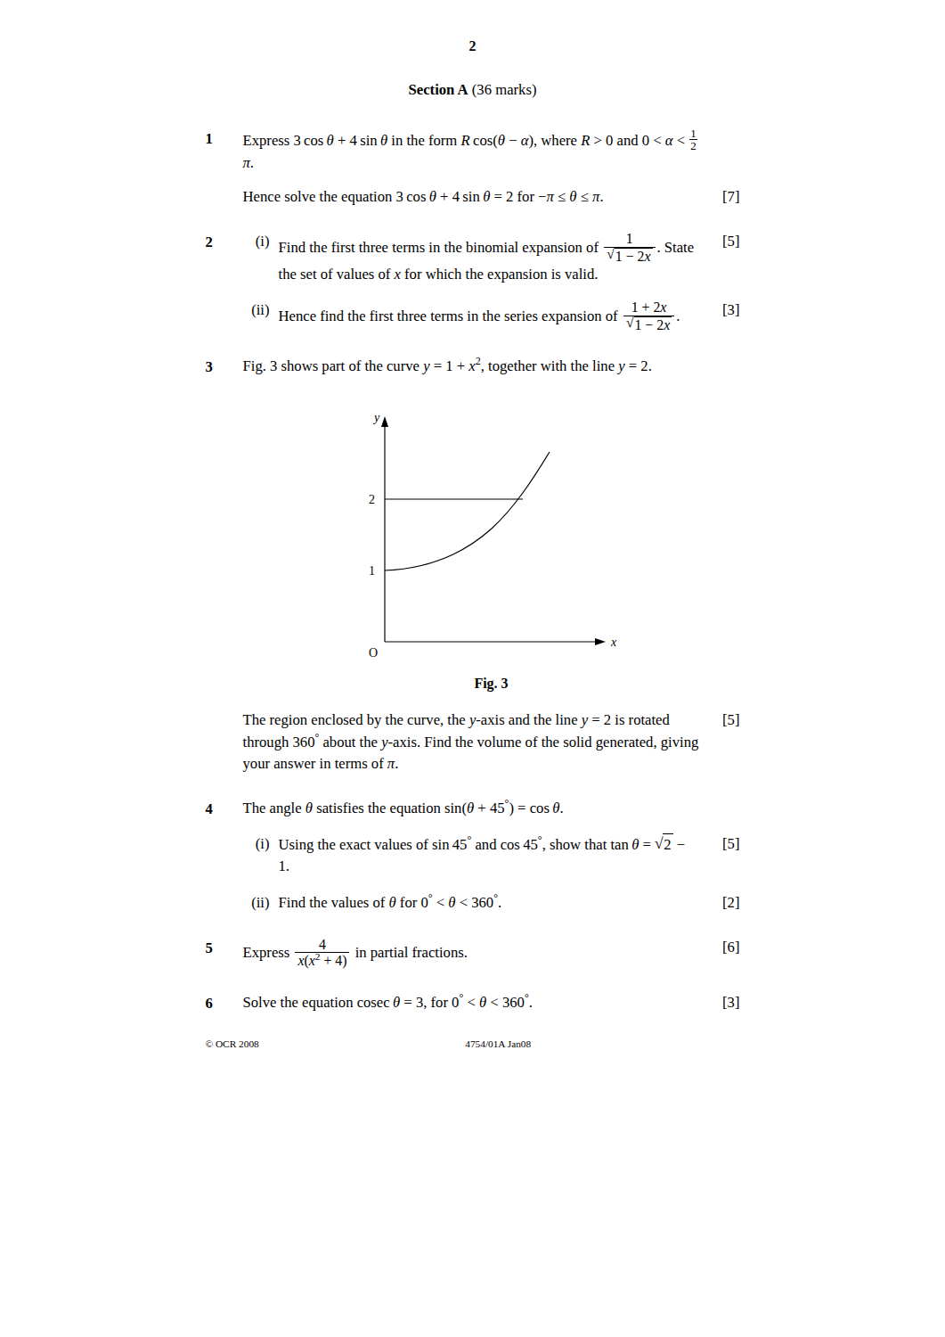2
Section A (36 marks)
1
Express 3 cos θ + 4 sin θ in the form R cos(θ − α), where R > 0 and 0 < α < 12 π.
Hence solve the equation 3 cos θ + 4 sin θ = 2 for −π ≤ θ ≤ π. [7]
2
(i)
Find the first three terms in the binomial expansion of 11 − 2x. State the set of values of x for which the expansion is valid. [5]
(ii)
Hence find the first three terms in the series expansion of 1 + 2x 1 − 2x. [3]
3
Fig. 3 shows part of the curve y = 1 + x2, together with the line y = 2.
y x O 2 1
Fig. 3
The region enclosed by the curve, the y-axis and the line y = 2 is rotated through 360° about the y-axis. Find the volume of the solid generated, giving your answer in terms of π. [5]
4
The angle θ satisfies the equation sin(θ + 45°) = cos θ.
(i)
Using the exact values of sin 45° and cos 45°, show that tan θ = 2 − 1. [5]
(ii)
Find the values of θ for 0° < θ < 360°. [2]
5
Express 4 x(x2 + 4) in partial fractions. [6]
6
Solve the equation cosec θ = 3, for 0° < θ < 360°. [3]
© OCR 2008
4754/01A Jan08